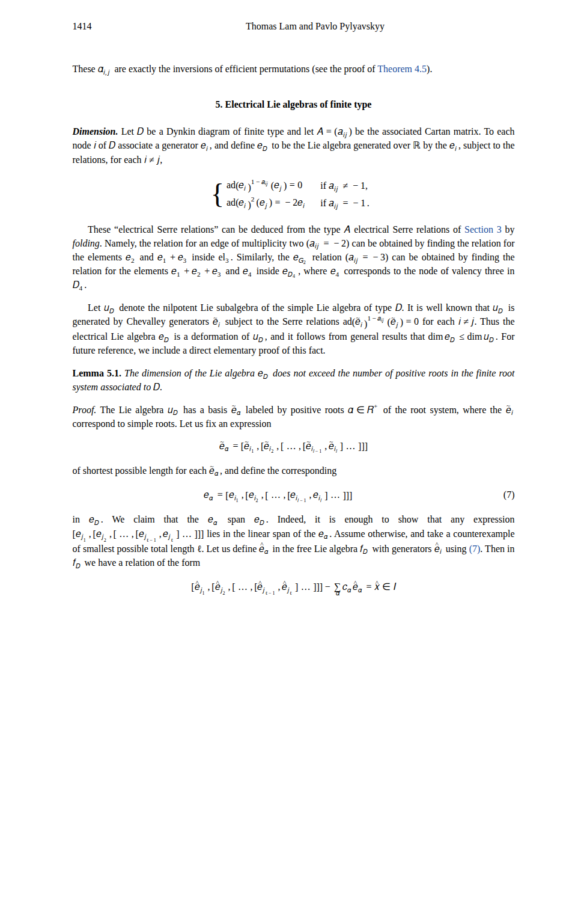1414 Thomas Lam and Pavlo Pylyavskyy
These αi,j are exactly the inversions of efficient permutations (see the proof of Theorem 4.5).
5. Electrical Lie algebras of finite type
Dimension. Let D be a Dynkin diagram of finite type and let A=(aij) be the associated Cartan matrix. To each node i of D associate a generator ei, and define eD to be the Lie algebra generated over ℝ by the ei, subject to the relations, for each i≠j,
{
| ad ( e i ) 1 − a i j ( e j ) = 0 | if a i j ≠ − 1 , |
| ad ( e i ) 2 ( e j ) = − 2 e i | if a i j = − 1 . |
These “electrical Serre relations” can be deduced from the type A electrical Serre relations of Section 3 by folding. Namely, the relation for an edge of multiplicity two (aij=−2) can be obtained by finding the relation for the elements e2 and e1+e3 inside el3. Similarly, the eG2 relation (aij=−3) can be obtained by finding the relation for the elements e1+e2+e3 and e4 inside eD4, where e4 corresponds to the node of valency three in D4.
Let uD denote the nilpotent Lie subalgebra of the simple Lie algebra of type D. It is well known that uD is generated by Chevalley generators e~i subject to the Serre relations ad(e~i)1−aij(e~j)=0 for each i≠j. Thus the electrical Lie algebra eD is a deformation of uD, and it follows from general results that dimeD≤dimuD. For future reference, we include a direct elementary proof of this fact.
Lemma 5.1. The dimension of the Lie algebra eD does not exceed the number of positive roots in the finite root system associated to D.
Proof. The Lie algebra uD has a basis e~α labeled by positive roots α∈R+ of the root system, where the e~i correspond to simple roots. Let us fix an expression
e~α = [e~i1, [e~i2, […, [e~il−1, e~il]…]]]
of shortest possible length for each e~α, and define the corresponding
eα = [ei1, [ei2, […, [eil−1, eil]…]]] (7)
in eD. We claim that the eα span eD. Indeed, it is enough to show that any expression [ej1,[ej2,[…,[ejℓ−1,ejℓ]…]]] lies in the linear span of the eα. Assume otherwise, and take a counterexample of smallest possible total length ℓ. Let us define e^α in the free Lie algebra fD with generators e^i using (7). Then in fD we have a relation of the form
[e^j1, [e^j2, […, [e^jℓ−1, e^jℓ]…]]] − ∑α cαe^α = x^ ∈ I